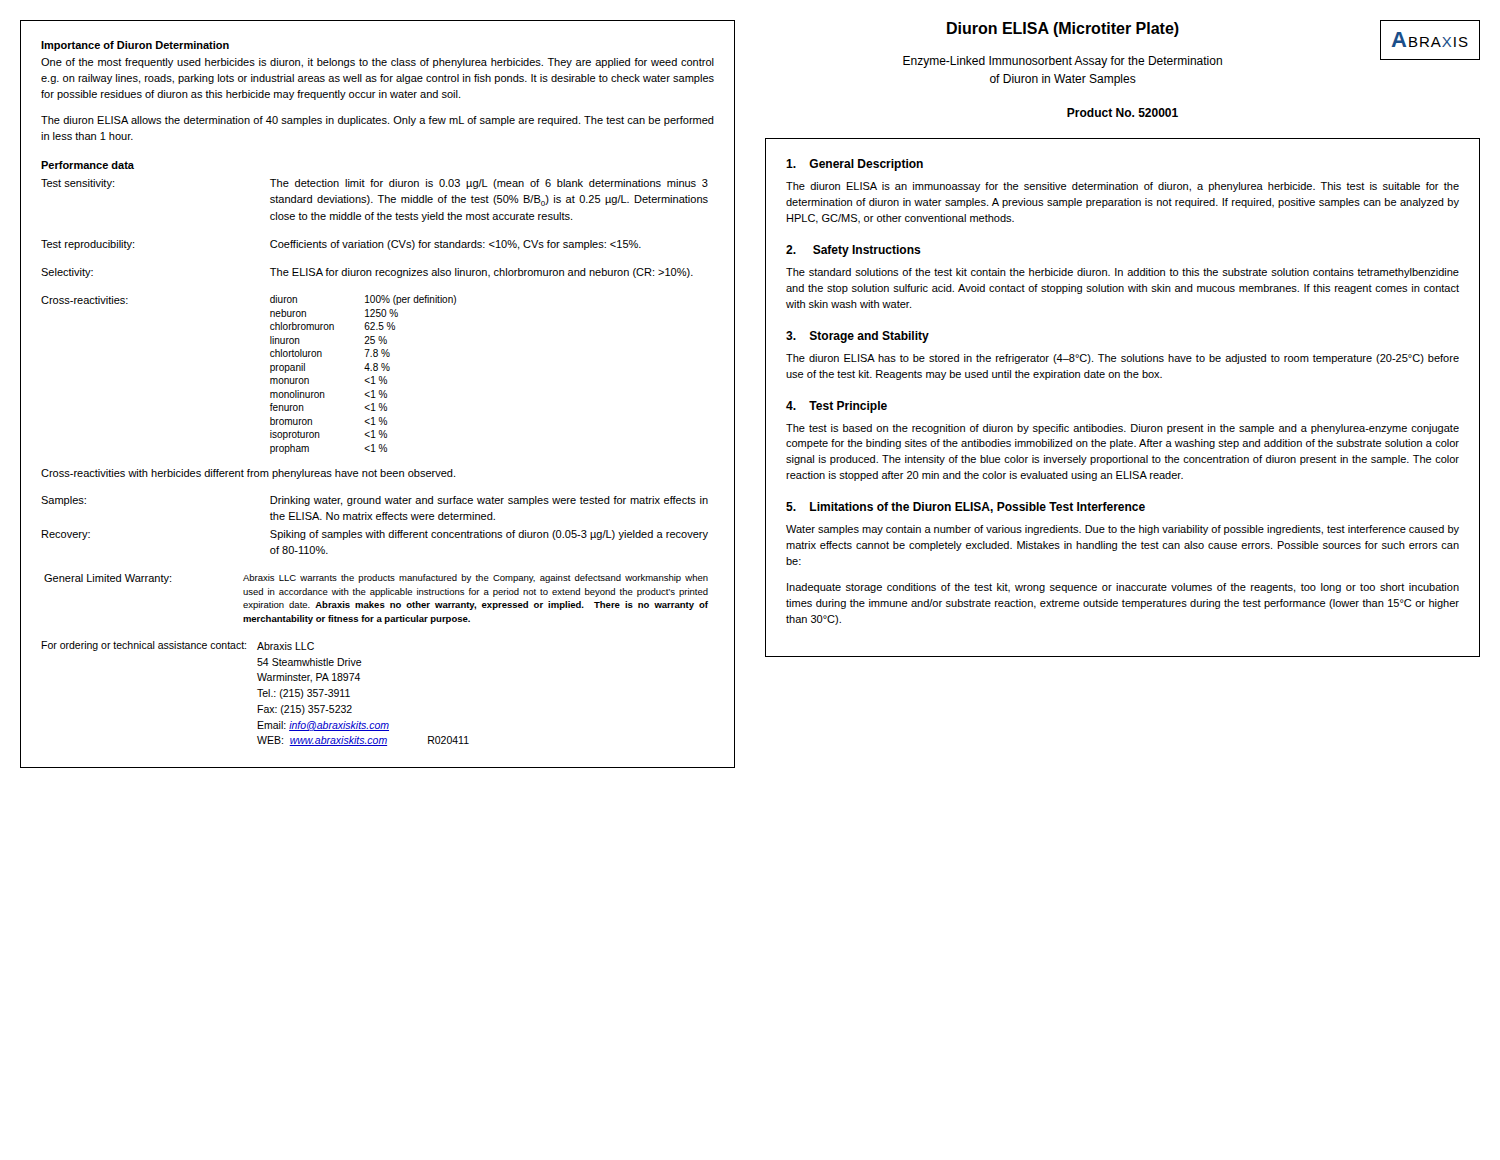Importance of Diuron Determination
One of the most frequently used herbicides is diuron, it belongs to the class of phenylurea herbicides. They are applied for weed control e.g. on railway lines, roads, parking lots or industrial areas as well as for algae control in fish ponds. It is desirable to check water samples for possible residues of diuron as this herbicide may frequently occur in water and soil.
The diuron ELISA allows the determination of 40 samples in duplicates. Only a few mL of sample are required. The test can be performed in less than 1 hour.
Performance data
| Test sensitivity: | The detection limit for diuron is 0.03 µg/L (mean of 6 blank determinations minus 3 standard deviations). The middle of the test (50% B/B 0 ) is at 0.25 µg/L. Determinations close to the middle of the tests yield the most accurate results. |
| Test reproducibility: | Coefficients of variation (CVs) for standards: <10%, CVs for samples: <15%. |
| Selectivity: | The ELISA for diuron recognizes also linuron, chlorbromuron and neburon (CR: >10%). |
| Cross-reactivities: | / diuron / 100% (per definition) / / neburon / 1250 % / / chlorbromuron / 62.5 % / / linuron / 25 % / / chlortoluron / 7.8 % / / propanil / 4.8 % / / monuron / <1 % / / monolinuron / <1 % / / fenuron / <1 % / / bromuron / <1 % / / isoproturon / <1 % / / propham / <1 % / |
Cross-reactivities with herbicides different from phenylureas have not been observed.
| Samples: | Drinking water, ground water and surface water samples were tested for matrix effects in the ELISA. No matrix effects were determined. |
| Recovery: | Spiking of samples with different concentrations of diuron (0.05-3 µg/L) yielded a recovery of 80-110%. |
| General Limited Warranty: | Abraxis LLC warrants the products manufactured by the Company, against defectsand workmanship when used in accordance with the applicable instructions for a period not to extend beyond the product’s printed expiration date. Abraxis makes no other warranty, expressed or implied. There is no warranty of merchantability or fitness for a particular purpose. |
For ordering or technical assistance contact:
Abraxis LLC
54 Steamwhistle Drive
Warminster, PA 18974
Tel.: (215) 357-3911
Fax: (215) 357-5232
Email: info@abraxiskits.com
WEB: www.abraxiskits.com R020411
Diuron ELISA (Microtiter Plate)
Enzyme-Linked Immunosorbent Assay for the Determination
of Diuron in Water Samples
ABRAXIS
Product No. 520001
1. General Description
The diuron ELISA is an immunoassay for the sensitive determination of diuron, a phenylurea herbicide. This test is suitable for the determination of diuron in water samples. A previous sample preparation is not required. If required, positive samples can be analyzed by HPLC, GC/MS, or other conventional methods.
2. Safety Instructions
The standard solutions of the test kit contain the herbicide diuron. In addition to this the substrate solution contains tetramethylbenzidine and the stop solution sulfuric acid. Avoid contact of stopping solution with skin and mucous membranes. If this reagent comes in contact with skin wash with water.
3. Storage and Stability
The diuron ELISA has to be stored in the refrigerator (4–8°C). The solutions have to be adjusted to room temperature (20-25°C) before use of the test kit. Reagents may be used until the expiration date on the box.
4. Test Principle
The test is based on the recognition of diuron by specific antibodies. Diuron present in the sample and a phenylurea-enzyme conjugate compete for the binding sites of the antibodies immobilized on the plate. After a washing step and addition of the substrate solution a color signal is produced. The intensity of the blue color is inversely proportional to the concentration of diuron present in the sample. The color reaction is stopped after 20 min and the color is evaluated using an ELISA reader.
5. Limitations of the Diuron ELISA, Possible Test Interference
Water samples may contain a number of various ingredients. Due to the high variability of possible ingredients, test interference caused by matrix effects cannot be completely excluded. Mistakes in handling the test can also cause errors. Possible sources for such errors can be:
Inadequate storage conditions of the test kit, wrong sequence or inaccurate volumes of the reagents, too long or too short incubation times during the immune and/or substrate reaction, extreme outside temperatures during the test performance (lower than 15°C or higher than 30°C).